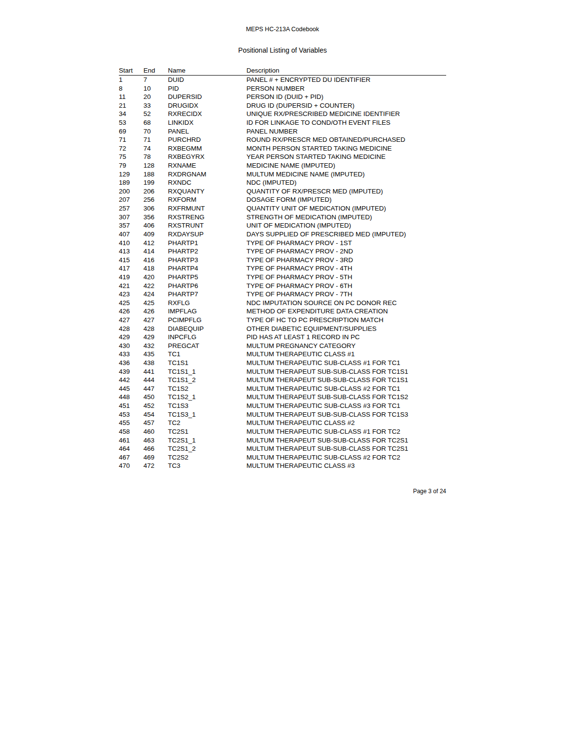MEPS HC-213A Codebook
Positional Listing of Variables
| Start | End | Name | Description |
| --- | --- | --- | --- |
| 1 | 7 | DUID | PANEL # + ENCRYPTED DU IDENTIFIER |
| 8 | 10 | PID | PERSON NUMBER |
| 11 | 20 | DUPERSID | PERSON ID (DUID + PID) |
| 21 | 33 | DRUGIDX | DRUG ID (DUPERSID + COUNTER) |
| 34 | 52 | RXRECIDX | UNIQUE RX/PRESCRIBED MEDICINE IDENTIFIER |
| 53 | 68 | LINKIDX | ID FOR LINKAGE TO COND/OTH EVENT FILES |
| 69 | 70 | PANEL | PANEL NUMBER |
| 71 | 71 | PURCHRD | ROUND RX/PRESCR MED OBTAINED/PURCHASED |
| 72 | 74 | RXBEGMM | MONTH PERSON STARTED TAKING MEDICINE |
| 75 | 78 | RXBEGYRX | YEAR PERSON STARTED TAKING MEDICINE |
| 79 | 128 | RXNAME | MEDICINE NAME (IMPUTED) |
| 129 | 188 | RXDRGNAM | MULTUM MEDICINE NAME (IMPUTED) |
| 189 | 199 | RXNDC | NDC (IMPUTED) |
| 200 | 206 | RXQUANTY | QUANTITY OF RX/PRESCR MED (IMPUTED) |
| 207 | 256 | RXFORM | DOSAGE FORM (IMPUTED) |
| 257 | 306 | RXFRMUNT | QUANTITY UNIT OF MEDICATION (IMPUTED) |
| 307 | 356 | RXSTRENG | STRENGTH OF MEDICATION (IMPUTED) |
| 357 | 406 | RXSTRUNT | UNIT OF MEDICATION (IMPUTED) |
| 407 | 409 | RXDAYSUP | DAYS SUPPLIED OF PRESCRIBED MED (IMPUTED) |
| 410 | 412 | PHARTP1 | TYPE OF PHARMACY PROV - 1ST |
| 413 | 414 | PHARTP2 | TYPE OF PHARMACY PROV - 2ND |
| 415 | 416 | PHARTP3 | TYPE OF PHARMACY PROV - 3RD |
| 417 | 418 | PHARTP4 | TYPE OF PHARMACY PROV - 4TH |
| 419 | 420 | PHARTP5 | TYPE OF PHARMACY PROV - 5TH |
| 421 | 422 | PHARTP6 | TYPE OF PHARMACY PROV - 6TH |
| 423 | 424 | PHARTP7 | TYPE OF PHARMACY PROV - 7TH |
| 425 | 425 | RXFLG | NDC IMPUTATION SOURCE ON PC DONOR REC |
| 426 | 426 | IMPFLAG | METHOD OF EXPENDITURE DATA CREATION |
| 427 | 427 | PCIMPFLG | TYPE OF HC TO PC PRESCRIPTION MATCH |
| 428 | 428 | DIABEQUIP | OTHER DIABETIC EQUIPMENT/SUPPLIES |
| 429 | 429 | INPCFLG | PID HAS AT LEAST 1 RECORD IN PC |
| 430 | 432 | PREGCAT | MULTUM PREGNANCY CATEGORY |
| 433 | 435 | TC1 | MULTUM THERAPEUTIC CLASS #1 |
| 436 | 438 | TC1S1 | MULTUM THERAPEUTIC SUB-CLASS #1 FOR TC1 |
| 439 | 441 | TC1S1_1 | MULTUM THERAPEUT SUB-SUB-CLASS FOR TC1S1 |
| 442 | 444 | TC1S1_2 | MULTUM THERAPEUT SUB-SUB-CLASS FOR TC1S1 |
| 445 | 447 | TC1S2 | MULTUM THERAPEUTIC SUB-CLASS #2 FOR TC1 |
| 448 | 450 | TC1S2_1 | MULTUM THERAPEUT SUB-SUB-CLASS FOR TC1S2 |
| 451 | 452 | TC1S3 | MULTUM THERAPEUTIC SUB-CLASS #3 FOR TC1 |
| 453 | 454 | TC1S3_1 | MULTUM THERAPEUT SUB-SUB-CLASS FOR TC1S3 |
| 455 | 457 | TC2 | MULTUM THERAPEUTIC CLASS #2 |
| 458 | 460 | TC2S1 | MULTUM THERAPEUTIC SUB-CLASS #1 FOR TC2 |
| 461 | 463 | TC2S1_1 | MULTUM THERAPEUT SUB-SUB-CLASS FOR TC2S1 |
| 464 | 466 | TC2S1_2 | MULTUM THERAPEUT SUB-SUB-CLASS FOR TC2S1 |
| 467 | 469 | TC2S2 | MULTUM THERAPEUTIC SUB-CLASS #2 FOR TC2 |
| 470 | 472 | TC3 | MULTUM THERAPEUTIC CLASS #3 |
Page 3 of 24